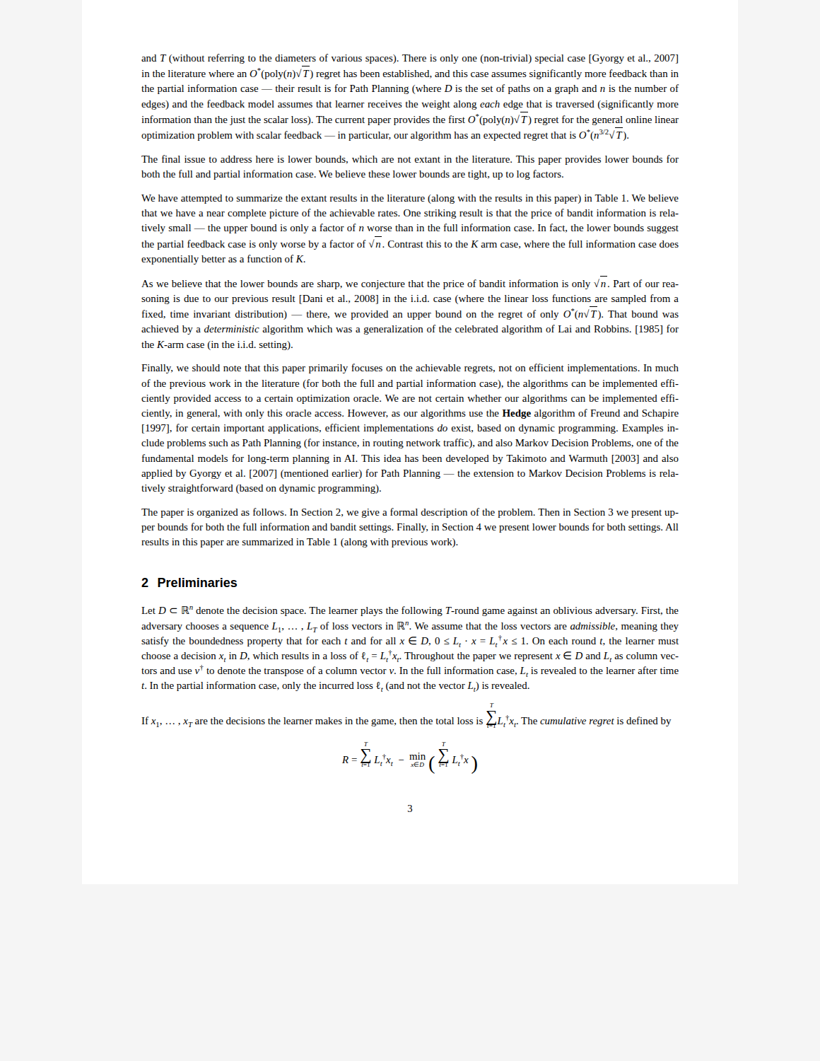and T (without referring to the diameters of various spaces). There is only one (non-trivial) special case [Gyorgy et al., 2007] in the literature where an O*(poly(n)√T) regret has been established, and this case assumes significantly more feedback than in the partial information case — their result is for Path Planning (where D is the set of paths on a graph and n is the number of edges) and the feedback model assumes that learner receives the weight along each edge that is traversed (significantly more information than the just the scalar loss). The current paper provides the first O*(poly(n)√T) regret for the general online linear optimization problem with scalar feedback — in particular, our algorithm has an expected regret that is O*(n3/2√T).
The final issue to address here is lower bounds, which are not extant in the literature. This paper provides lower bounds for both the full and partial information case. We believe these lower bounds are tight, up to log factors.
We have attempted to summarize the extant results in the literature (along with the results in this paper) in Table 1. We believe that we have a near complete picture of the achievable rates. One striking result is that the price of bandit information is relatively small — the upper bound is only a factor of n worse than in the full information case. In fact, the lower bounds suggest the partial feedback case is only worse by a factor of √n. Contrast this to the K arm case, where the full information case does exponentially better as a function of K.
As we believe that the lower bounds are sharp, we conjecture that the price of bandit information is only √n. Part of our reasoning is due to our previous result [Dani et al., 2008] in the i.i.d. case (where the linear loss functions are sampled from a fixed, time invariant distribution) — there, we provided an upper bound on the regret of only O*(n√T). That bound was achieved by a deterministic algorithm which was a generalization of the celebrated algorithm of Lai and Robbins. [1985] for the K-arm case (in the i.i.d. setting).
Finally, we should note that this paper primarily focuses on the achievable regrets, not on efficient implementations. In much of the previous work in the literature (for both the full and partial information case), the algorithms can be implemented efficiently provided access to a certain optimization oracle. We are not certain whether our algorithms can be implemented efficiently, in general, with only this oracle access. However, as our algorithms use the Hedge algorithm of Freund and Schapire [1997], for certain important applications, efficient implementations do exist, based on dynamic programming. Examples include problems such as Path Planning (for instance, in routing network traffic), and also Markov Decision Problems, one of the fundamental models for long-term planning in AI. This idea has been developed by Takimoto and Warmuth [2003] and also applied by Gyorgy et al. [2007] (mentioned earlier) for Path Planning — the extension to Markov Decision Problems is relatively straightforward (based on dynamic programming).
The paper is organized as follows. In Section 2, we give a formal description of the problem. Then in Section 3 we present upper bounds for both the full information and bandit settings. Finally, in Section 4 we present lower bounds for both settings. All results in this paper are summarized in Table 1 (along with previous work).
2 Preliminaries
Let D ⊂ ℝn denote the decision space. The learner plays the following T-round game against an oblivious adversary. First, the adversary chooses a sequence L1, … , LT of loss vectors in ℝn. We assume that the loss vectors are admissible, meaning they satisfy the boundedness property that for each t and for all x ∈ D, 0 ≤ Lt · x = Lt†x ≤ 1. On each round t, the learner must choose a decision xt in D, which results in a loss of ℓt = Lt†xt. Throughout the paper we represent x ∈ D and Lt as column vectors and use v† to denote the transpose of a column vector v. In the full information case, Lt is revealed to the learner after time t. In the partial information case, only the incurred loss ℓt (and not the vector Lt) is revealed.
If x1, … , xT are the decisions the learner makes in the game, then the total loss is T∑t=1 Lt†xt. The cumulative regret is defined by
R = T∑t=1 Lt†xt − min x∈D ( T∑t=1 Lt†x )
3